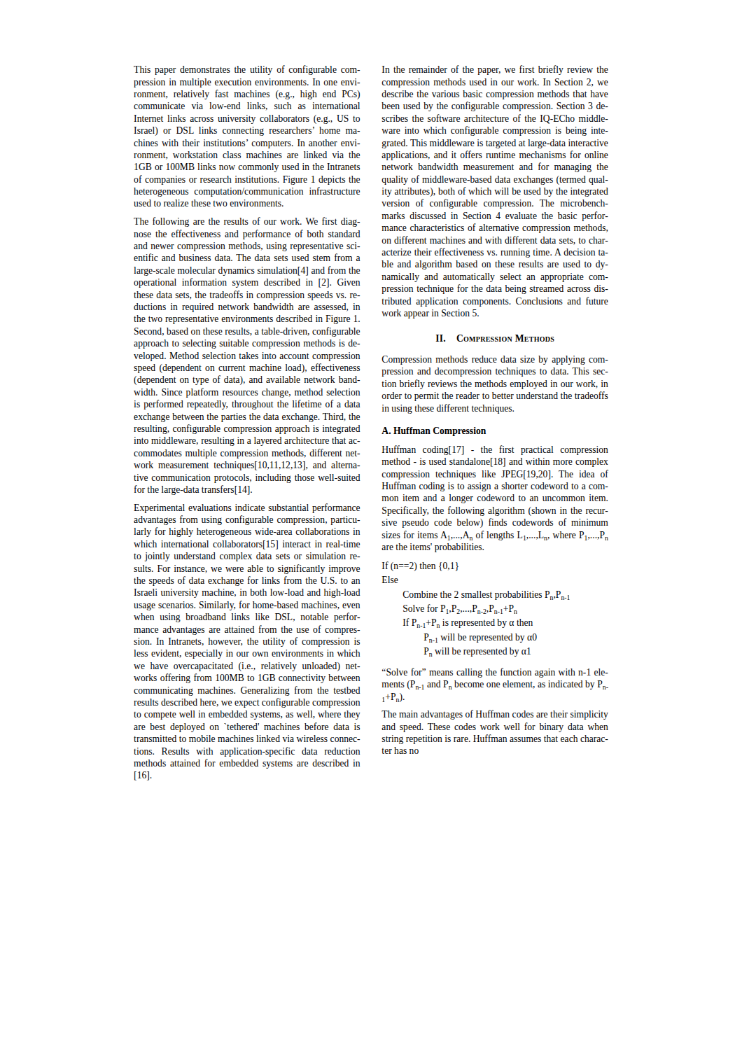This paper demonstrates the utility of configurable compression in multiple execution environments. In one environment, relatively fast machines (e.g., high end PCs) communicate via low-end links, such as international Internet links across university collaborators (e.g., US to Israel) or DSL links connecting researchers’ home machines with their institutions’ computers. In another environment, workstation class machines are linked via the 1GB or 100MB links now commonly used in the Intranets of companies or research institutions. Figure 1 depicts the heterogeneous computation/communication infrastructure used to realize these two environments.
The following are the results of our work. We first diagnose the effectiveness and performance of both standard and newer compression methods, using representative scientific and business data. The data sets used stem from a large-scale molecular dynamics simulation[4] and from the operational information system described in [2]. Given these data sets, the tradeoffs in compression speeds vs. reductions in required network bandwidth are assessed, in the two representative environments described in Figure 1. Second, based on these results, a table-driven, configurable approach to selecting suitable compression methods is developed. Method selection takes into account compression speed (dependent on current machine load), effectiveness (dependent on type of data), and available network bandwidth. Since platform resources change, method selection is performed repeatedly, throughout the lifetime of a data exchange between the parties the data exchange. Third, the resulting, configurable compression approach is integrated into middleware, resulting in a layered architecture that accommodates multiple compression methods, different network measurement techniques[10,11,12,13], and alternative communication protocols, including those well-suited for the large-data transfers[14].
Experimental evaluations indicate substantial performance advantages from using configurable compression, particularly for highly heterogeneous wide-area collaborations in which international collaborators[15] interact in real-time to jointly understand complex data sets or simulation results. For instance, we were able to significantly improve the speeds of data exchange for links from the U.S. to an Israeli university machine, in both low-load and high-load usage scenarios. Similarly, for home-based machines, even when using broadband links like DSL, notable performance advantages are attained from the use of compression. In Intranets, however, the utility of compression is less evident, especially in our own environments in which we have overcapacitated (i.e., relatively unloaded) networks offering from 100MB to 1GB connectivity between communicating machines. Generalizing from the testbed results described here, we expect configurable compression to compete well in embedded systems, as well, where they are best deployed on `tethered' machines before data is transmitted to mobile machines linked via wireless connections. Results with application-specific data reduction methods attained for embedded systems are described in [16].
In the remainder of the paper, we first briefly review the compression methods used in our work. In Section 2, we describe the various basic compression methods that have been used by the configurable compression. Section 3 describes the software architecture of the IQ-ECho middleware into which configurable compression is being integrated. This middleware is targeted at large-data interactive applications, and it offers runtime mechanisms for online network bandwidth measurement and for managing the quality of middleware-based data exchanges (termed quality attributes), both of which will be used by the integrated version of configurable compression. The microbenchmarks discussed in Section 4 evaluate the basic performance characteristics of alternative compression methods, on different machines and with different data sets, to characterize their effectiveness vs. running time. A decision table and algorithm based on these results are used to dynamically and automatically select an appropriate compression technique for the data being streamed across distributed application components. Conclusions and future work appear in Section 5.
II. Compression Methods
Compression methods reduce data size by applying compression and decompression techniques to data. This section briefly reviews the methods employed in our work, in order to permit the reader to better understand the tradeoffs in using these different techniques.
A. Huffman Compression
Huffman coding[17] - the first practical compression method - is used standalone[18] and within more complex compression techniques like JPEG[19,20]. The idea of Huffman coding is to assign a shorter codeword to a common item and a longer codeword to an uncommon item. Specifically, the following algorithm (shown in the recursive pseudo code below) finds codewords of minimum sizes for items A1,...,An of lengths L1,...,Ln, where P1,...,Pn are the items' probabilities.
If (n==2) then {0,1} Else Combine the 2 smallest probabilities Pn,Pn-1 Solve for P1,P2,...,Pn-2,Pn-1+Pn If Pn-1+Pn is represented by α then Pn-1 will be represented by α0 Pn will be represented by α1
“Solve for” means calling the function again with n-1 elements (Pn-1 and Pn become one element, as indicated by Pn-1+Pn).
The main advantages of Huffman codes are their simplicity and speed. These codes work well for binary data when string repetition is rare. Huffman assumes that each character has no